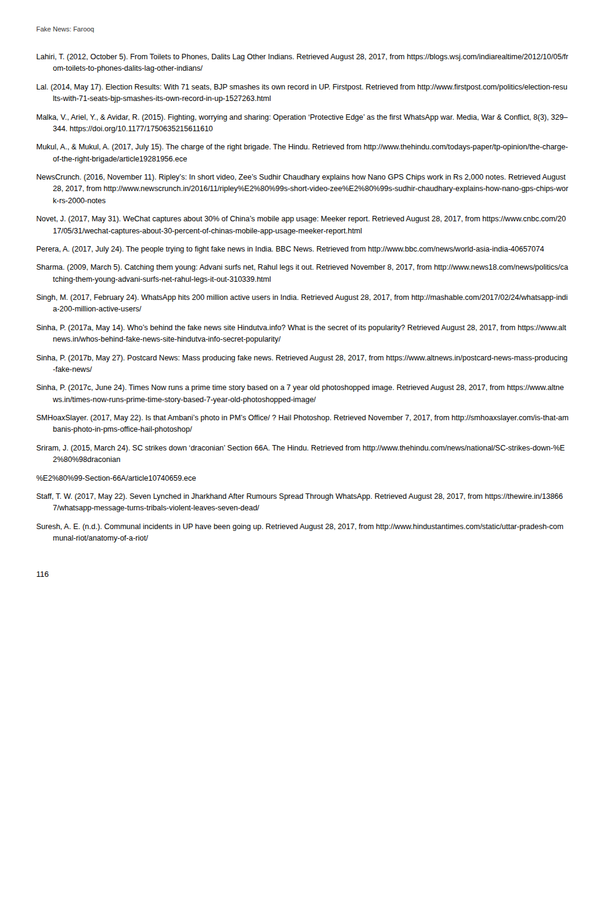Fake News: Farooq
Lahiri, T. (2012, October 5). From Toilets to Phones, Dalits Lag Other Indians. Retrieved August 28, 2017, from https://blogs.wsj.com/indiarealtime/2012/10/05/from-toilets-to-phones-dalits-lag-other-indians/
Lal. (2014, May 17). Election Results: With 71 seats, BJP smashes its own record in UP. Firstpost. Retrieved from http://www.firstpost.com/politics/election-results-with-71-seats-bjp-smashes-its-own-record-in-up-1527263.html
Malka, V., Ariel, Y., & Avidar, R. (2015). Fighting, worrying and sharing: Operation ‘Protective Edge’ as the first WhatsApp war. Media, War & Conflict, 8(3), 329–344. https://doi.org/10.1177/1750635215611610
Mukul, A., & Mukul, A. (2017, July 15). The charge of the right brigade. The Hindu. Retrieved from http://www.thehindu.com/todays-paper/tp-opinion/the-charge-of-the-right-brigade/article19281956.ece
NewsCrunch. (2016, November 11). Ripley’s: In short video, Zee’s Sudhir Chaudhary explains how Nano GPS Chips work in Rs 2,000 notes. Retrieved August 28, 2017, from http://www.newscrunch.in/2016/11/ripley%E2%80%99s-short-video-zee%E2%80%99s-sudhir-chaudhary-explains-how-nano-gps-chips-work-rs-2000-notes
Novet, J. (2017, May 31). WeChat captures about 30% of China’s mobile app usage: Meeker report. Retrieved August 28, 2017, from https://www.cnbc.com/2017/05/31/wechat-captures-about-30-percent-of-chinas-mobile-app-usage-meeker-report.html
Perera, A. (2017, July 24). The people trying to fight fake news in India. BBC News. Retrieved from http://www.bbc.com/news/world-asia-india-40657074
Sharma. (2009, March 5). Catching them young: Advani surfs net, Rahul legs it out. Retrieved November 8, 2017, from http://www.news18.com/news/politics/catching-them-young-advani-surfs-net-rahul-legs-it-out-310339.html
Singh, M. (2017, February 24). WhatsApp hits 200 million active users in India. Retrieved August 28, 2017, from http://mashable.com/2017/02/24/whatsapp-india-200-million-active-users/
Sinha, P. (2017a, May 14). Who’s behind the fake news site Hindutva.info? What is the secret of its popularity? Retrieved August 28, 2017, from https://www.altnews.in/whos-behind-fake-news-site-hindutva-info-secret-popularity/
Sinha, P. (2017b, May 27). Postcard News: Mass producing fake news. Retrieved August 28, 2017, from https://www.altnews.in/postcard-news-mass-producing-fake-news/
Sinha, P. (2017c, June 24). Times Now runs a prime time story based on a 7 year old photoshopped image. Retrieved August 28, 2017, from https://www.altnews.in/times-now-runs-prime-time-story-based-7-year-old-photoshopped-image/
SMHoaxSlayer. (2017, May 22). Is that Ambani’s photo in PM’s Office/ ? Hail Photoshop. Retrieved November 7, 2017, from http://smhoaxslayer.com/is-that-ambanis-photo-in-pms-office-hail-photoshop/
Sriram, J. (2015, March 24). SC strikes down ‘draconian’ Section 66A. The Hindu. Retrieved from http://www.thehindu.com/news/national/SC-strikes-down-%E2%80%98draconian
%E2%80%99-Section-66A/article10740659.ece
Staff, T. W. (2017, May 22). Seven Lynched in Jharkhand After Rumours Spread Through WhatsApp. Retrieved August 28, 2017, from https://thewire.in/138667/whatsapp-message-turns-tribals-violent-leaves-seven-dead/
Suresh, A. E. (n.d.). Communal incidents in UP have been going up. Retrieved August 28, 2017, from http://www.hindustantimes.com/static/uttar-pradesh-communal-riot/anatomy-of-a-riot/
116